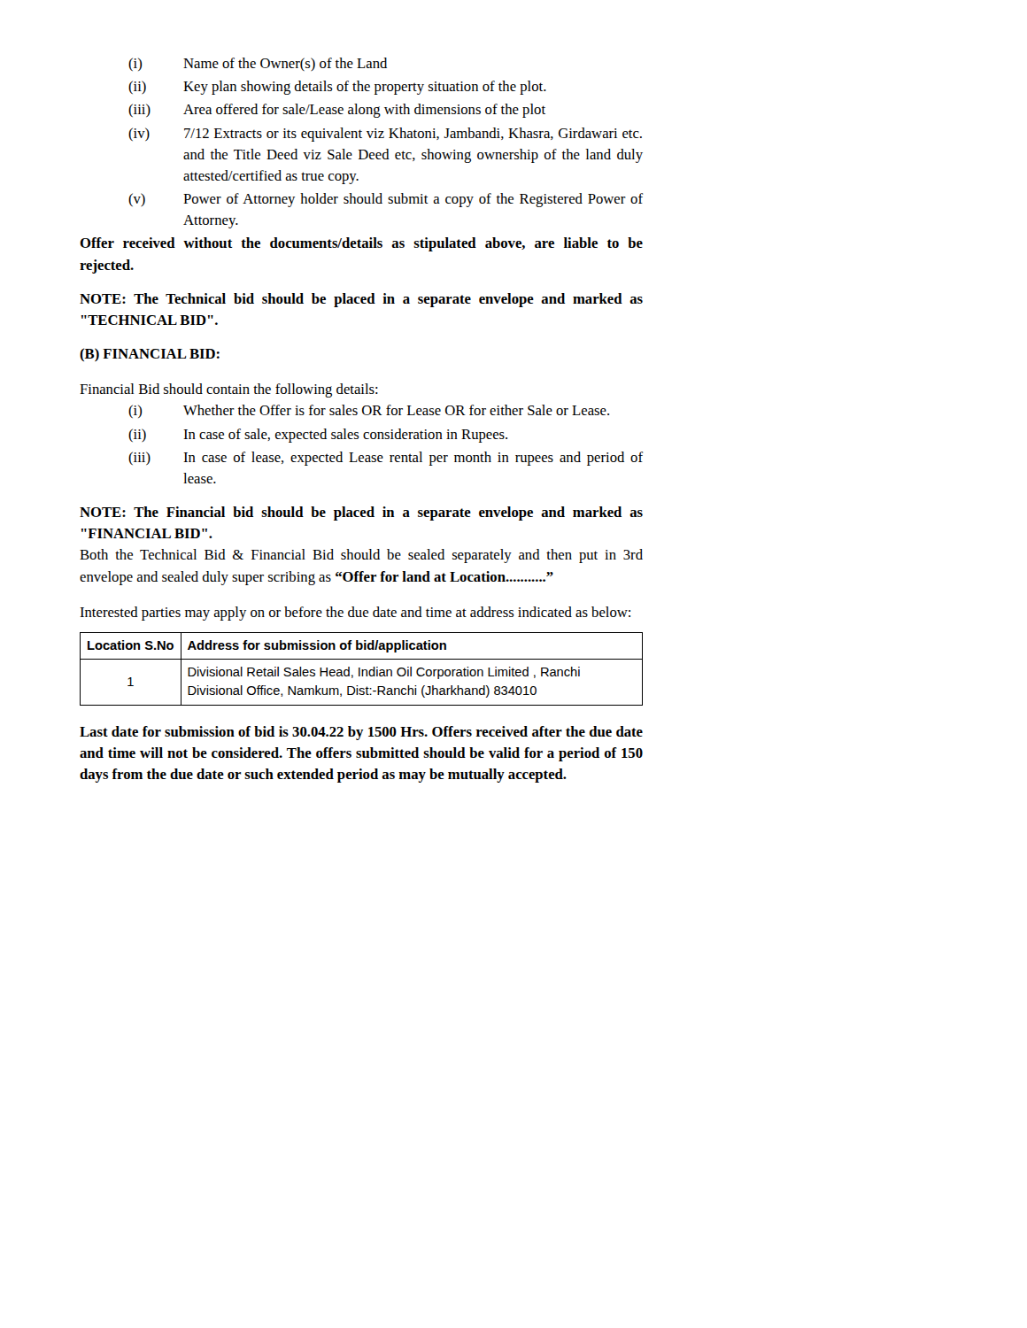(i) Name of the Owner(s) of the Land
(ii) Key plan showing details of the property situation of the plot.
(iii) Area offered for sale/Lease along with dimensions of the plot
(iv) 7/12 Extracts or its equivalent viz Khatoni, Jambandi, Khasra, Girdawari etc. and the Title Deed viz Sale Deed etc, showing ownership of the land duly attested/certified as true copy.
(v) Power of Attorney holder should submit a copy of the Registered Power of Attorney.
Offer received without the documents/details as stipulated above, are liable to be rejected.
NOTE: The Technical bid should be placed in a separate envelope and marked as "TECHNICAL BID".
(B) FINANCIAL BID:
Financial Bid should contain the following details:
(i) Whether the Offer is for sales OR for Lease OR for either Sale or Lease.
(ii) In case of sale, expected sales consideration in Rupees.
(iii) In case of lease, expected Lease rental per month in rupees and period of lease.
NOTE: The Financial bid should be placed in a separate envelope and marked as "FINANCIAL BID".
Both the Technical Bid & Financial Bid should be sealed separately and then put in 3rd envelope and sealed duly super scribing as “Offer for land at Location...........”
Interested parties may apply on or before the due date and time at address indicated as below:
| Location S.No | Address for submission of bid/application |
| --- | --- |
| 1 | Divisional Retail Sales Head, Indian Oil Corporation Limited , Ranchi Divisional Office, Namkum, Dist:-Ranchi (Jharkhand) 834010 |
Last date for submission of bid is 30.04.22 by 1500 Hrs. Offers received after the due date and time will not be considered. The offers submitted should be valid for a period of 150 days from the due date or such extended period as may be mutually accepted.